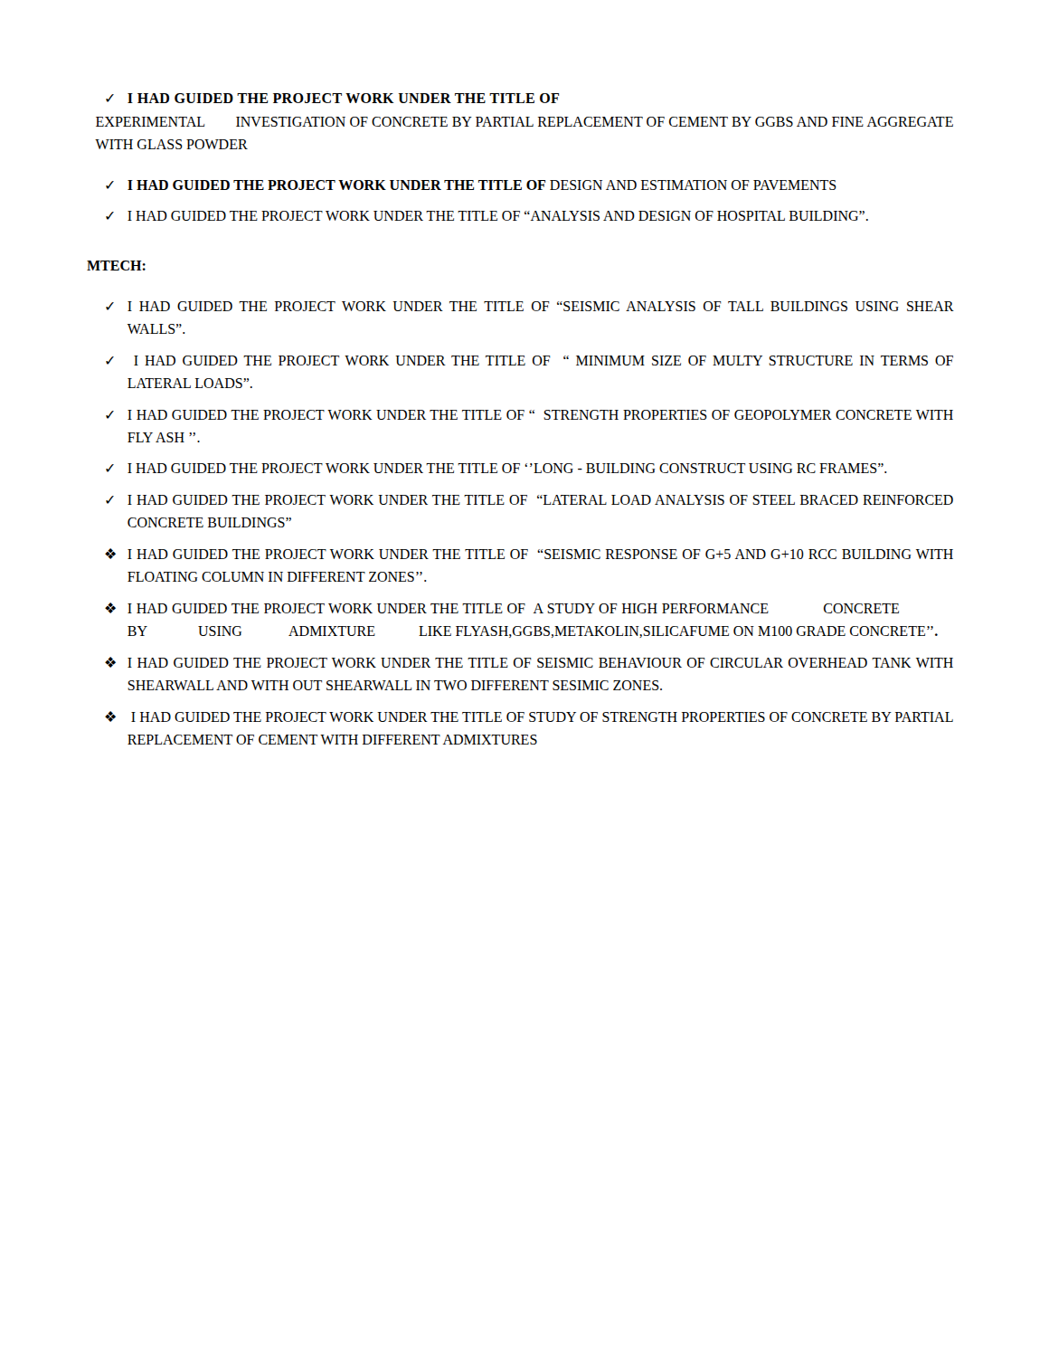I HAD GUIDED THE PROJECT WORK UNDER THE TITLE OF EXPERIMENTAL INVESTIGATION OF CONCRETE BY PARTIAL REPLACEMENT OF CEMENT BY GGBS AND FINE AGGREGATE WITH GLASS POWDER
I HAD GUIDED THE PROJECT WORK UNDER THE TITLE OF DESIGN AND ESTIMATION OF PAVEMENTS
I HAD GUIDED THE PROJECT WORK UNDER THE TITLE OF “ANALYSIS AND DESIGN OF HOSPITAL BUILDING”.
MTECH:
I HAD GUIDED THE PROJECT WORK UNDER THE TITLE OF “SEISMIC ANALYSIS OF TALL BUILDINGS USING SHEAR WALLS”.
I HAD GUIDED THE PROJECT WORK UNDER THE TITLE OF “ MINIMUM SIZE OF MULTY STRUCTURE IN TERMS OF LATERAL LOADS”.
I HAD GUIDED THE PROJECT WORK UNDER THE TITLE OF “ STRENGTH PROPERTIES OF GEOPOLYMER CONCRETE WITH FLY ASH ’’.
I HAD GUIDED THE PROJECT WORK UNDER THE TITLE OF ‘’LONG - BUILDING CONSTRUCT USING RC FRAMES”.
I HAD GUIDED THE PROJECT WORK UNDER THE TITLE OF “LATERAL LOAD ANALYSIS OF STEEL BRACED REINFORCED CONCRETE BUILDINGS”
I HAD GUIDED THE PROJECT WORK UNDER THE TITLE OF “SEISMIC RESPONSE OF G+5 AND G+10 RCC BUILDING WITH FLOATING COLUMN IN DIFFERENT ZONES’’.
I HAD GUIDED THE PROJECT WORK UNDER THE TITLE OF A STUDY OF HIGH PERFORMANCE CONCRETE BY USING ADMIXTURE LIKE FLYASH,GGBS,METAKOLIN,SILICAFUME ON M100 GRADE CONCRETE’’.
I HAD GUIDED THE PROJECT WORK UNDER THE TITLE OF SEISMIC BEHAVIOUR OF CIRCULAR OVERHEAD TANK WITH SHEARWALL AND WITH OUT SHEARWALL IN TWO DIFFERENT SESIMIC ZONES.
I HAD GUIDED THE PROJECT WORK UNDER THE TITLE OF STUDY OF STRENGTH PROPERTIES OF CONCRETE BY PARTIAL REPLACEMENT OF CEMENT WITH DIFFERENT ADMIXTURES